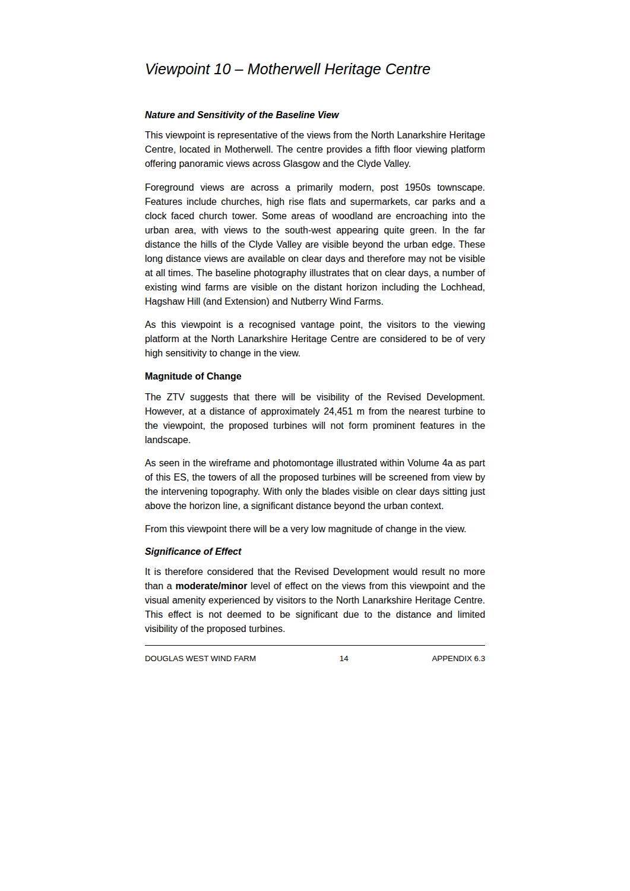Viewpoint 10 – Motherwell Heritage Centre
Nature and Sensitivity of the Baseline View
This viewpoint is representative of the views from the North Lanarkshire Heritage Centre, located in Motherwell. The centre provides a fifth floor viewing platform offering panoramic views across Glasgow and the Clyde Valley.
Foreground views are across a primarily modern, post 1950s townscape. Features include churches, high rise flats and supermarkets, car parks and a clock faced church tower. Some areas of woodland are encroaching into the urban area, with views to the south-west appearing quite green. In the far distance the hills of the Clyde Valley are visible beyond the urban edge. These long distance views are available on clear days and therefore may not be visible at all times. The baseline photography illustrates that on clear days, a number of existing wind farms are visible on the distant horizon including the Lochhead, Hagshaw Hill (and Extension) and Nutberry Wind Farms.
As this viewpoint is a recognised vantage point, the visitors to the viewing platform at the North Lanarkshire Heritage Centre are considered to be of very high sensitivity to change in the view.
Magnitude of Change
The ZTV suggests that there will be visibility of the Revised Development. However, at a distance of approximately 24,451 m from the nearest turbine to the viewpoint, the proposed turbines will not form prominent features in the landscape.
As seen in the wireframe and photomontage illustrated within Volume 4a as part of this ES, the towers of all the proposed turbines will be screened from view by the intervening topography. With only the blades visible on clear days sitting just above the horizon line, a significant distance beyond the urban context.
From this viewpoint there will be a very low magnitude of change in the view.
Significance of Effect
It is therefore considered that the Revised Development would result no more than a moderate/minor level of effect on the views from this viewpoint and the visual amenity experienced by visitors to the North Lanarkshire Heritage Centre. This effect is not deemed to be significant due to the distance and limited visibility of the proposed turbines.
DOUGLAS WEST WIND FARM
14
APPENDIX 6.3